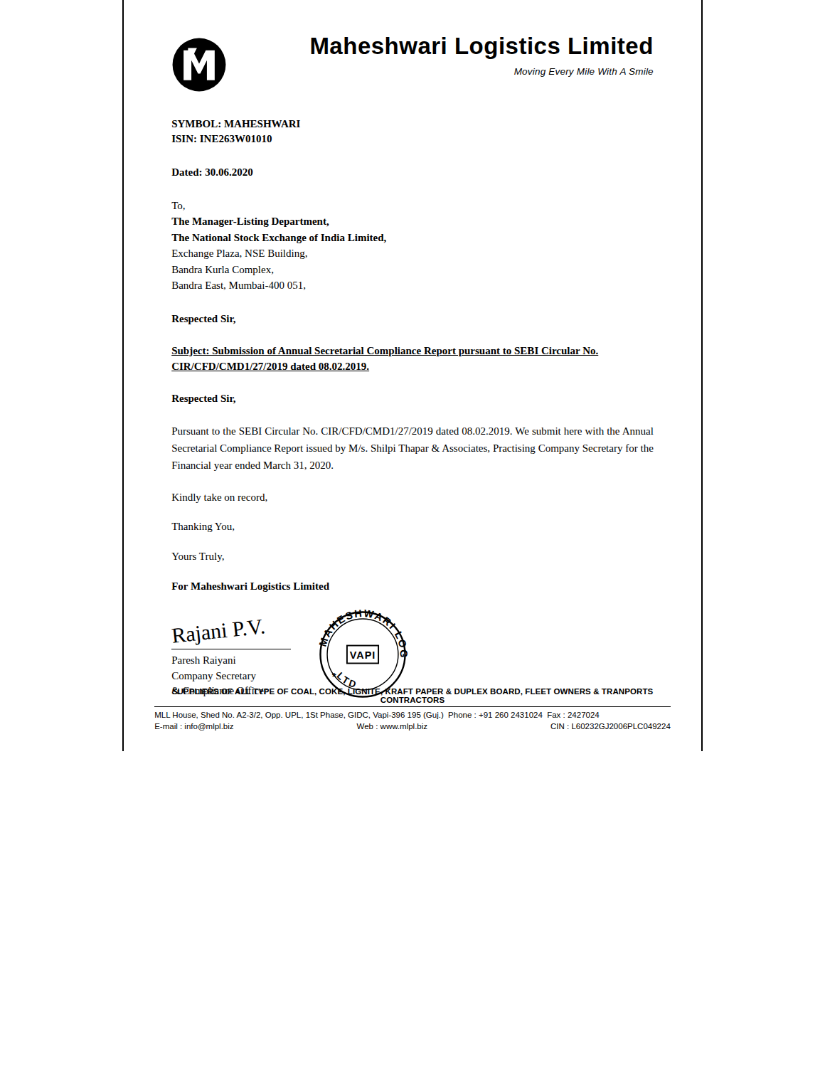Maheshwari Logistics Limited
Moving Every Mile With A Smile
SYMBOL: MAHESHWARI
ISIN: INE263W01010
Dated: 30.06.2020
To,
The Manager-Listing Department,
The National Stock Exchange of India Limited,
Exchange Plaza, NSE Building,
Bandra Kurla Complex,
Bandra East, Mumbai-400 051,
Respected Sir,
Subject: Submission of Annual Secretarial Compliance Report pursuant to SEBI Circular No. CIR/CFD/CMD1/27/2019 dated 08.02.2019.
Respected Sir,
Pursuant to the SEBI Circular No. CIR/CFD/CMD1/27/2019 dated 08.02.2019. We submit here with the Annual Secretarial Compliance Report issued by M/s. Shilpi Thapar & Associates, Practising Company Secretary for the Financial year ended March 31, 2020.
Kindly take on record,
Thanking You,
Yours Truly,
For Maheshwari Logistics Limited
Rajani P.V.
Paresh Raiyani
Company Secretary
& Compliance Officer
MAHESHWARI LOGISTICS LTD VAPI *
SUPPLIERS OF ALL TYPE OF COAL, COKE, LIGNITE, KRAFT PAPER & DUPLEX BOARD, FLEET OWNERS & TRANPORTS CONTRACTORS
MLL House, Shed No. A2-3/2, Opp. UPL, 1St Phase, GIDC, Vapi-396 195 (Guj.) Phone : +91 260 2431024 Fax : 2427024
E-mail : info@mlpl.biz Web : www.mlpl.biz CIN : L60232GJ2006PLC049224